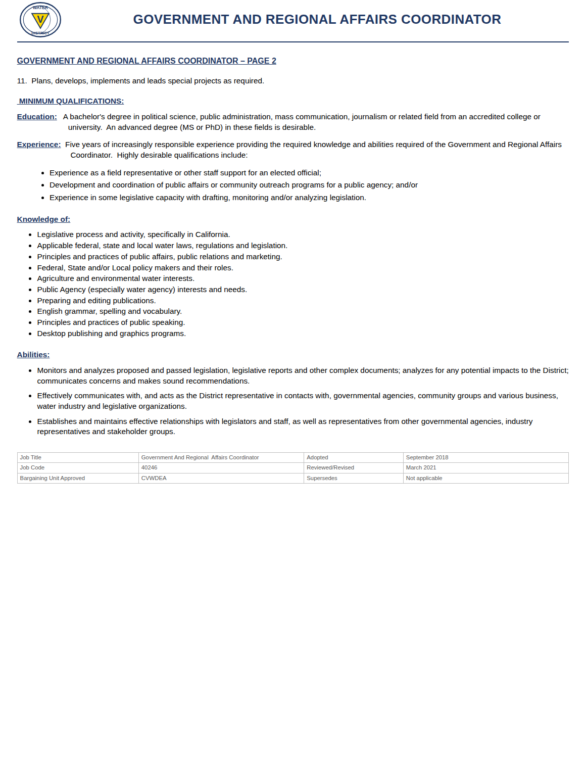WATER DISTRICT V
GOVERNMENT AND REGIONAL AFFAIRS COORDINATOR
GOVERNMENT AND REGIONAL AFFAIRS COORDINATOR – PAGE 2
11. Plans, develops, implements and leads special projects as required.
MINIMUM QUALIFICATIONS:
Education: A bachelor's degree in political science, public administration, mass communication, journalism or related field from an accredited college or university. An advanced degree (MS or PhD) in these fields is desirable.
Experience: Five years of increasingly responsible experience providing the required knowledge and abilities required of the Government and Regional Affairs Coordinator. Highly desirable qualifications include:
Experience as a field representative or other staff support for an elected official;
Development and coordination of public affairs or community outreach programs for a public agency; and/or
Experience in some legislative capacity with drafting, monitoring and/or analyzing legislation.
Knowledge of:
Legislative process and activity, specifically in California.
Applicable federal, state and local water laws, regulations and legislation.
Principles and practices of public affairs, public relations and marketing.
Federal, State and/or Local policy makers and their roles.
Agriculture and environmental water interests.
Public Agency (especially water agency) interests and needs.
Preparing and editing publications.
English grammar, spelling and vocabulary.
Principles and practices of public speaking.
Desktop publishing and graphics programs.
Abilities:
Monitors and analyzes proposed and passed legislation, legislative reports and other complex documents; analyzes for any potential impacts to the District; communicates concerns and makes sound recommendations.
Effectively communicates with, and acts as the District representative in contacts with, governmental agencies, community groups and various business, water industry and legislative organizations.
Establishes and maintains effective relationships with legislators and staff, as well as representatives from other governmental agencies, industry representatives and stakeholder groups.
| Job Title | Government And Regional Affairs Coordinator | Adopted | September 2018 |
| Job Code | 40246 | Reviewed/Revised | March 2021 |
| Bargaining Unit Approved | CVWDEA | Supersedes | Not applicable |